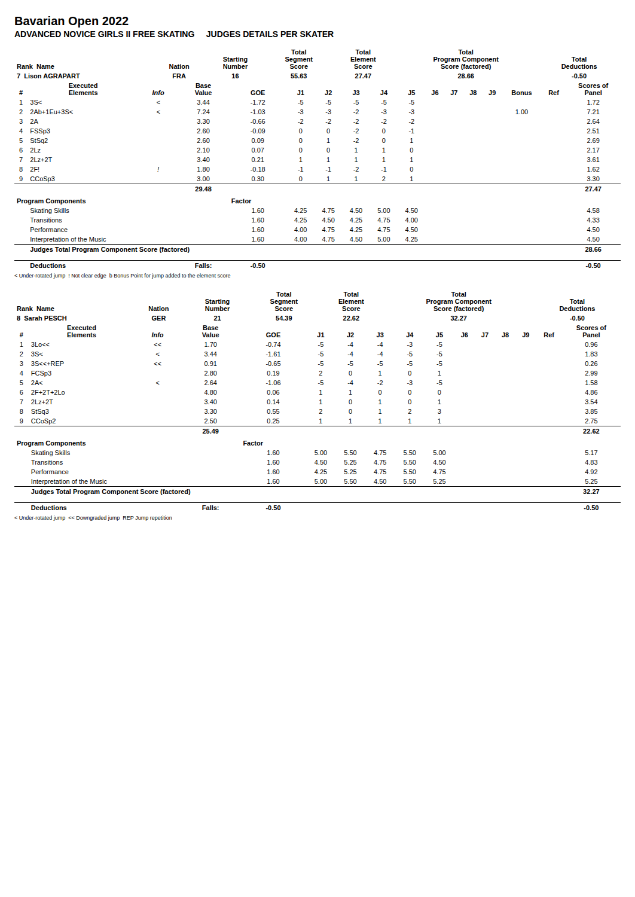Bavarian Open 2022
ADVANCED NOVICE GIRLS II FREE SKATING JUDGES DETAILS PER SKATER
| Rank Name | Nation | Starting Number | Total Segment Score | Total Element Score | Total Program Component Score (factored) | Total Deductions |
| --- | --- | --- | --- | --- | --- | --- |
| 7 Lison AGRAPART | FRA | 16 | 55.63 | 27.47 | 28.66 | -0.50 |
| # | Executed Elements | Info | Base Value | GOE | J1 | J2 | J3 | J4 | J5 | J6 | J7 | J8 | J9 | Bonus | Ref | Scores of Panel |
| --- | --- | --- | --- | --- | --- | --- | --- | --- | --- | --- | --- | --- | --- | --- | --- | --- |
| 1 | 3S< | < | 3.44 | -1.72 | -5 | -5 | -5 | -5 | -5 | | | | | | | 1.72 |
| 2 | 2Ab+1Eu+3S< | < | 7.24 | -1.03 | -3 | -3 | -2 | -3 | -3 | | | | | 1.00 | | 7.21 |
| 3 | 2A | | 3.30 | -0.66 | -2 | -2 | -2 | -2 | -2 | | | | | | | 2.64 |
| 4 | FSSp3 | | 2.60 | -0.09 | 0 | 0 | -2 | 0 | -1 | | | | | | | 2.51 |
| 5 | StSq2 | | 2.60 | 0.09 | 0 | 1 | -2 | 0 | 1 | | | | | | | 2.69 |
| 6 | 2Lz | | 2.10 | 0.07 | 0 | 0 | 1 | 1 | 0 | | | | | | | 2.17 |
| 7 | 2Lz+2T | | 3.40 | 0.21 | 1 | 1 | 1 | 1 | 1 | | | | | | | 3.61 |
| 8 | 2F! | ! | 1.80 | -0.18 | -1 | -1 | -2 | -1 | 0 | | | | | | | 1.62 |
| 9 | CCoSp3 | | 3.00 | 0.30 | 0 | 1 | 1 | 2 | 1 | | | | | | | 3.30 |
| | | | 29.48 | | | | | | | | | | | | | 27.47 |
| Program Components | Factor | | | | | | | | | | | | |
| | Skating Skills | 1.60 | 4.25 | 4.75 | 4.50 | 5.00 | 4.50 | | | | | | | 4.58 |
| | Transitions | 1.60 | 4.25 | 4.50 | 4.25 | 4.75 | 4.00 | | | | | | | 4.33 |
| | Performance | 1.60 | 4.00 | 4.75 | 4.25 | 4.75 | 4.50 | | | | | | | 4.50 |
| | Interpretation of the Music | 1.60 | 4.00 | 4.75 | 4.50 | 5.00 | 4.25 | | | | | | | 4.50 |
| | Judges Total Program Component Score (factored) | | | | | | | | | | | | 28.66 |
| | Deductions | Falls: | -0.50 | | | | | | | | | | | | -0.50 |
< Under-rotated jump ! Not clear edge b Bonus Point for jump added to the element score
| Rank Name | Nation | Starting Number | Total Segment Score | Total Element Score | Total Program Component Score (factored) | Total Deductions |
| --- | --- | --- | --- | --- | --- | --- |
| 8 Sarah PESCH | GER | 21 | 54.39 | 22.62 | 32.27 | -0.50 |
| # | Executed Elements | Info | Base Value | GOE | J1 | J2 | J3 | J4 | J5 | J6 | J7 | J8 | J9 | Ref | Scores of Panel |
| --- | --- | --- | --- | --- | --- | --- | --- | --- | --- | --- | --- | --- | --- | --- | --- |
| 1 | 3Lo<< | << | 1.70 | -0.74 | -5 | -4 | -4 | -3 | -5 | | | | | | 0.96 |
| 2 | 3S< | < | 3.44 | -1.61 | -5 | -4 | -4 | -5 | -5 | | | | | | 1.83 |
| 3 | 3S<<+REP | << | 0.91 | -0.65 | -5 | -5 | -5 | -5 | -5 | | | | | | 0.26 |
| 4 | FCSp3 | | 2.80 | 0.19 | 2 | 0 | 1 | 0 | 1 | | | | | | 2.99 |
| 5 | 2A< | < | 2.64 | -1.06 | -5 | -4 | -2 | -3 | -5 | | | | | | 1.58 |
| 6 | 2F+2T+2Lo | | 4.80 | 0.06 | 1 | 1 | 0 | 0 | 0 | | | | | | 4.86 |
| 7 | 2Lz+2T | | 3.40 | 0.14 | 1 | 0 | 1 | 0 | 1 | | | | | | 3.54 |
| 8 | StSq3 | | 3.30 | 0.55 | 2 | 0 | 1 | 2 | 3 | | | | | | 3.85 |
| 9 | CCoSp2 | | 2.50 | 0.25 | 1 | 1 | 1 | 1 | 1 | | | | | | 2.75 |
| | | | 25.49 | | | | | | | | | | | | 22.62 |
| Program Components | Factor | | | | | | | | | | | |
| | Skating Skills | 1.60 | 5.00 | 5.50 | 4.75 | 5.50 | 5.00 | | | | | | 5.17 |
| | Transitions | 1.60 | 4.50 | 5.25 | 4.75 | 5.50 | 4.50 | | | | | | 4.83 |
| | Performance | 1.60 | 4.25 | 5.25 | 4.75 | 5.50 | 4.75 | | | | | | 4.92 |
| | Interpretation of the Music | 1.60 | 5.00 | 5.50 | 4.50 | 5.50 | 5.25 | | | | | | 5.25 |
| | Judges Total Program Component Score (factored) | | | | | | | | | | | 32.27 |
| | Deductions | Falls: | -0.50 | | | | | | | | | | | -0.50 |
< Under-rotated jump << Downgraded jump REP Jump repetition